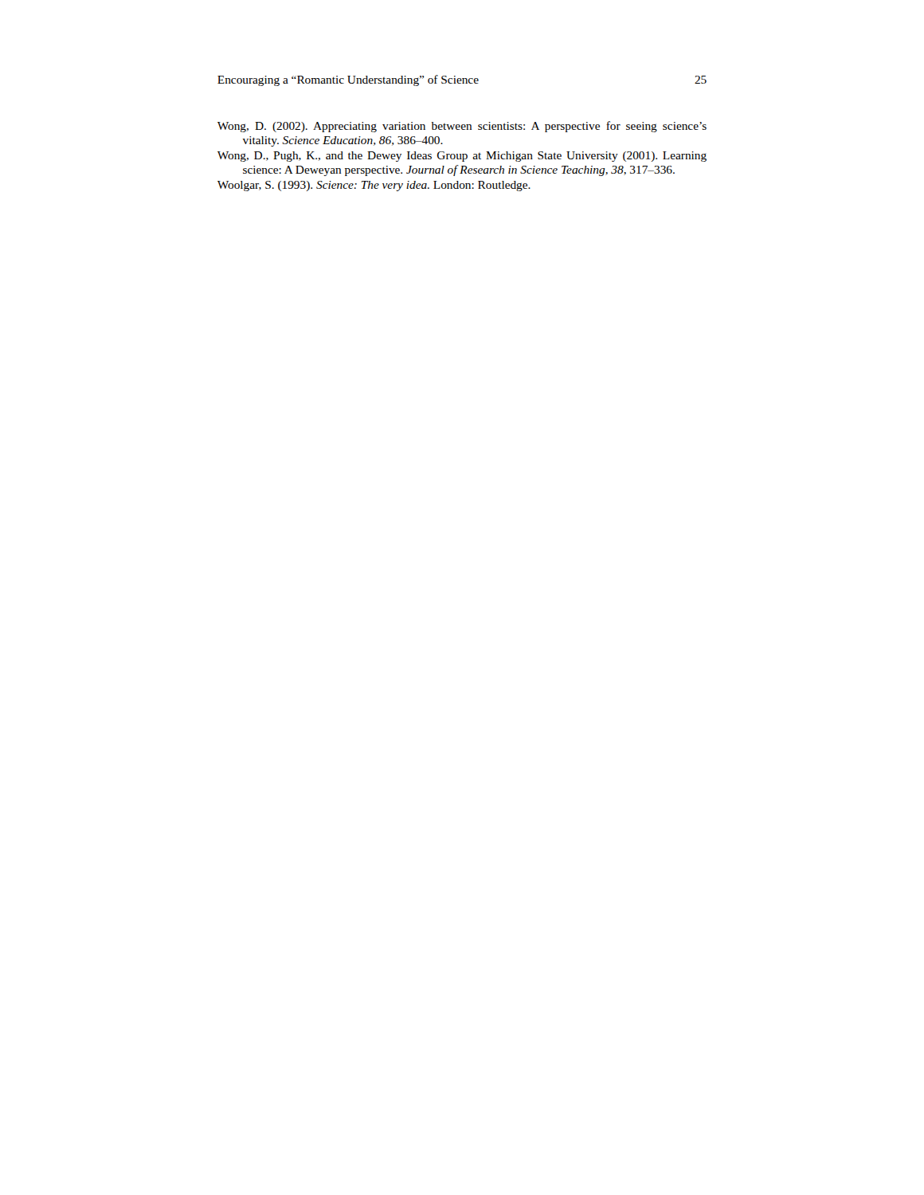Encouraging a “Romantic Understanding” of Science 25
Wong, D. (2002). Appreciating variation between scientists: A perspective for seeing science’s vitality. Science Education, 86, 386–400.
Wong, D., Pugh, K., and the Dewey Ideas Group at Michigan State University (2001). Learning science: A Deweyan perspective. Journal of Research in Science Teaching, 38, 317–336.
Woolgar, S. (1993). Science: The very idea. London: Routledge.